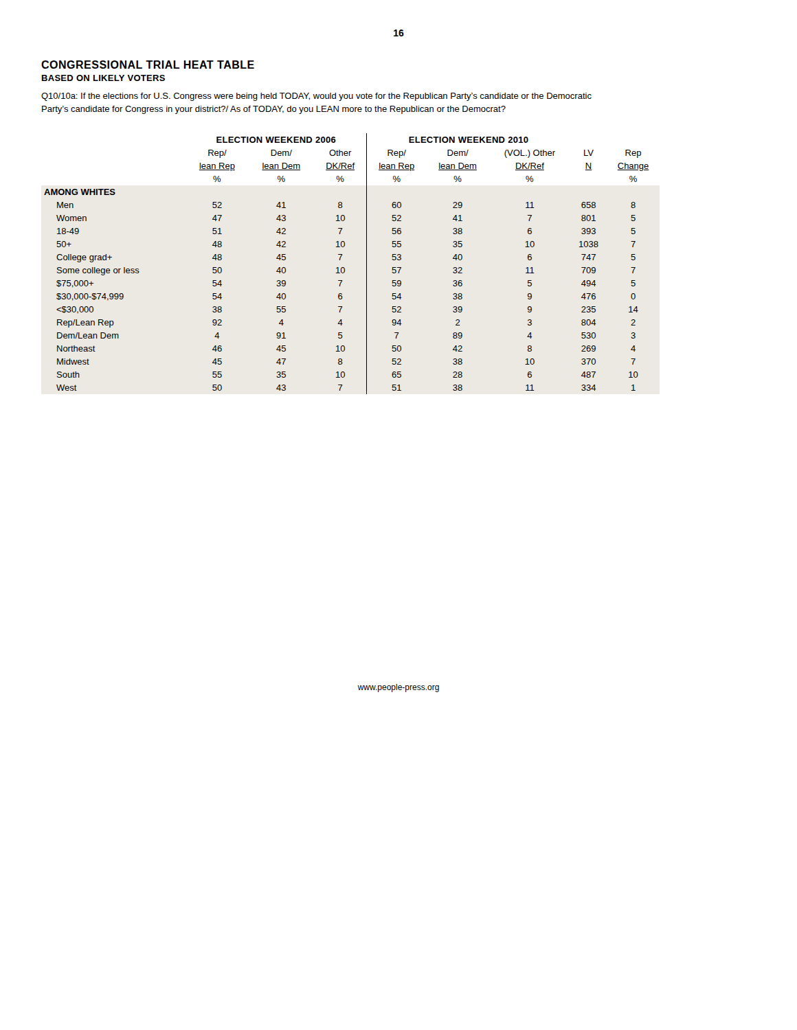16
CONGRESSIONAL TRIAL HEAT TABLE
BASED ON LIKELY VOTERS
Q10/10a: If the elections for U.S. Congress were being held TODAY, would you vote for the Republican Party’s candidate or the Democratic Party’s candidate for Congress in your district?/ As of TODAY, do you LEAN more to the Republican or the Democrat?
| | ELECTION WEEKEND 2006 | ELECTION WEEKEND 2010 | | |
| | Rep/ | Dem/ | Other | Rep/ | Dem/ | (VOL.) Other | LV | Rep |
| | lean Rep | lean Dem | DK/Ref | lean Rep | lean Dem | DK/Ref | N | Change |
| | % | % | % | % | % | % | | % |
| AMONG WHITES | | | | | | | | |
| Men | 52 | 41 | 8 | 60 | 29 | 11 | 658 | 8 |
| Women | 47 | 43 | 10 | 52 | 41 | 7 | 801 | 5 |
| 18-49 | 51 | 42 | 7 | 56 | 38 | 6 | 393 | 5 |
| 50+ | 48 | 42 | 10 | 55 | 35 | 10 | 1038 | 7 |
| College grad+ | 48 | 45 | 7 | 53 | 40 | 6 | 747 | 5 |
| Some college or less | 50 | 40 | 10 | 57 | 32 | 11 | 709 | 7 |
| $75,000+ | 54 | 39 | 7 | 59 | 36 | 5 | 494 | 5 |
| $30,000-$74,999 | 54 | 40 | 6 | 54 | 38 | 9 | 476 | 0 |
| <$30,000 | 38 | 55 | 7 | 52 | 39 | 9 | 235 | 14 |
| Rep/Lean Rep | 92 | 4 | 4 | 94 | 2 | 3 | 804 | 2 |
| Dem/Lean Dem | 4 | 91 | 5 | 7 | 89 | 4 | 530 | 3 |
| Northeast | 46 | 45 | 10 | 50 | 42 | 8 | 269 | 4 |
| Midwest | 45 | 47 | 8 | 52 | 38 | 10 | 370 | 7 |
| South | 55 | 35 | 10 | 65 | 28 | 6 | 487 | 10 |
| West | 50 | 43 | 7 | 51 | 38 | 11 | 334 | 1 |
www.people-press.org